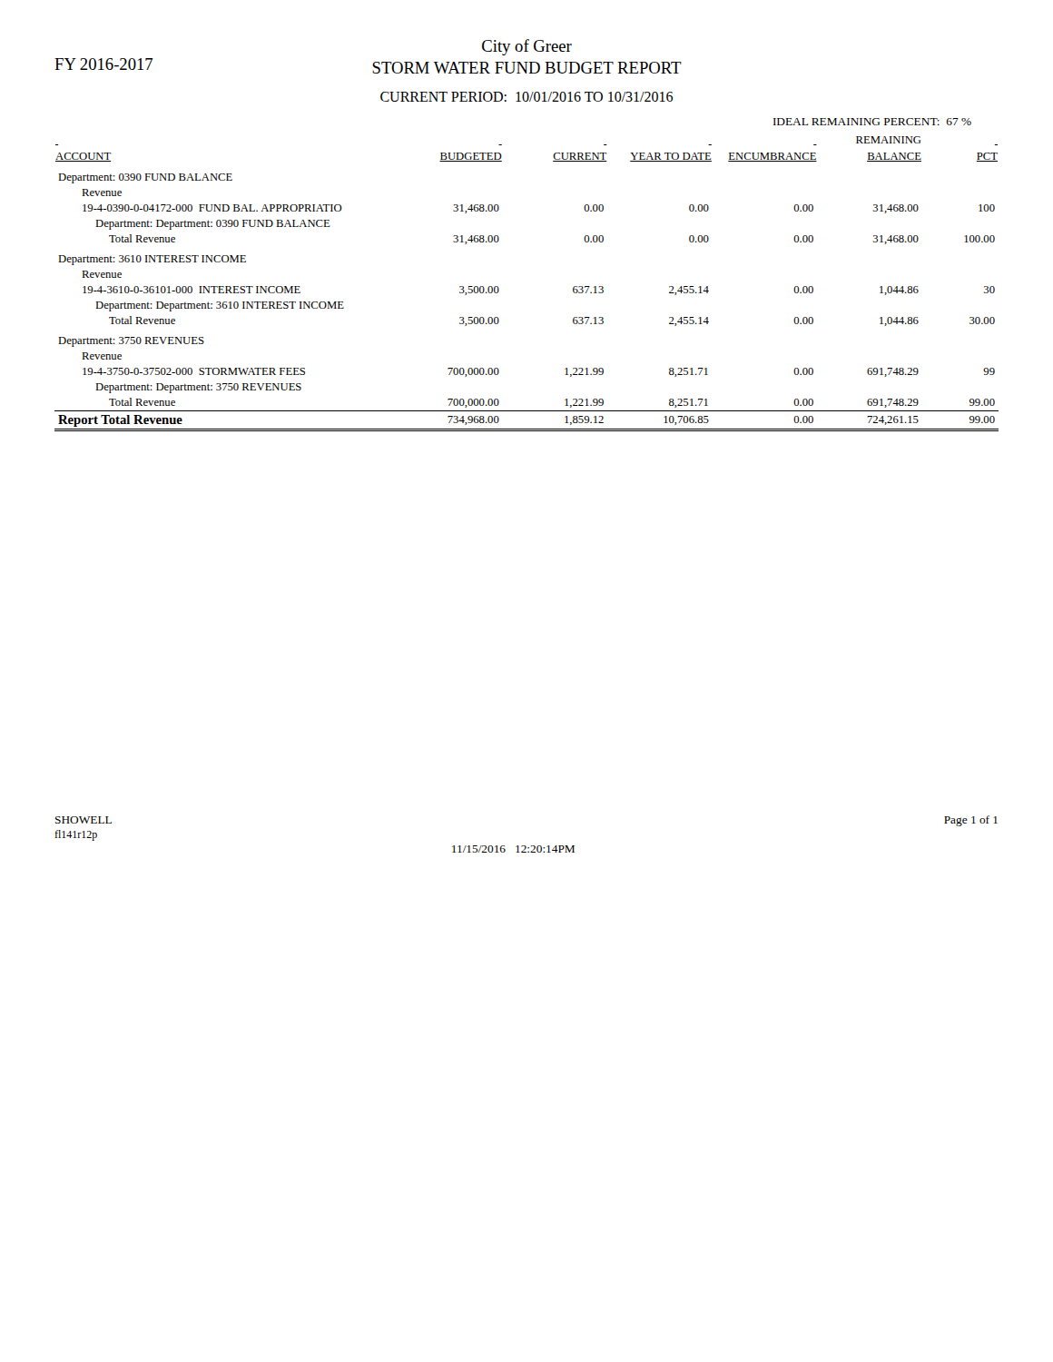FY 2016-2017
City of Greer
STORM WATER FUND BUDGET REPORT
CURRENT PERIOD: 10/01/2016 TO 10/31/2016
IDEAL REMAINING PERCENT: 67 %
| | | | | | REMAINING | |
| --- | --- | --- | --- | --- | --- | --- |
| ACCOUNT | BUDGETED | CURRENT | YEAR TO DATE | ENCUMBRANCE | BALANCE | PCT |
| Department: 0390 FUND BALANCE |
| Revenue |
| 19-4-0390-0-04172-000 FUND BAL. APPROPRIATIO | 31,468.00 | 0.00 | 0.00 | 0.00 | 31,468.00 | 100 |
| Department: Department: 0390 FUND BALANCE |
| Total Revenue | 31,468.00 | 0.00 | 0.00 | 0.00 | 31,468.00 | 100.00 |
| Department: 3610 INTEREST INCOME |
| Revenue |
| 19-4-3610-0-36101-000 INTEREST INCOME | 3,500.00 | 637.13 | 2,455.14 | 0.00 | 1,044.86 | 30 |
| Department: Department: 3610 INTEREST INCOME |
| Total Revenue | 3,500.00 | 637.13 | 2,455.14 | 0.00 | 1,044.86 | 30.00 |
| Department: 3750 REVENUES |
| Revenue |
| 19-4-3750-0-37502-000 STORMWATER FEES | 700,000.00 | 1,221.99 | 8,251.71 | 0.00 | 691,748.29 | 99 |
| Department: Department: 3750 REVENUES |
| Total Revenue | 700,000.00 | 1,221.99 | 8,251.71 | 0.00 | 691,748.29 | 99.00 |
| Report Total Revenue | 734,968.00 | 1,859.12 | 10,706.85 | 0.00 | 724,261.15 | 99.00 |
SHOWELL
fl141r12p
11/15/2016 12:20:14PM
Page 1 of 1